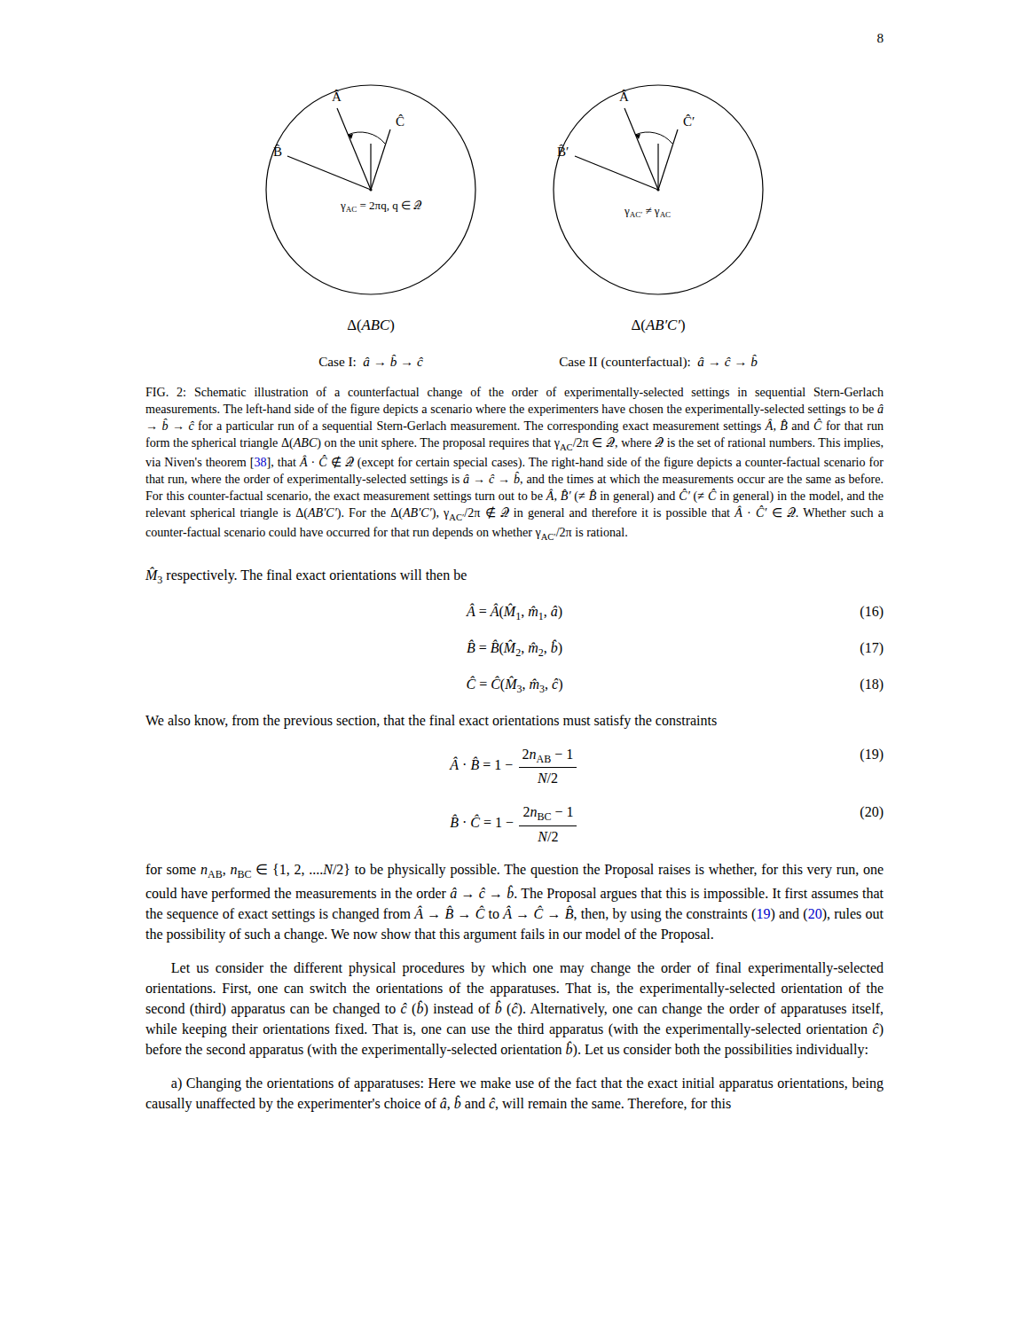8
Â Ĉ B̂ γAC = 2πq, q ∈ 𝒬
Δ(ABC)
Case I: â → b̂ → ĉ
Â Ĉ′ B̂′ γAC′ ≠ γAC
Δ(AB′C′)
Case II (counterfactual): â → ĉ → b̂
FIG. 2: Schematic illustration of a counterfactual change of the order of experimentally-selected settings in sequential Stern-Gerlach measurements. The left-hand side of the figure depicts a scenario where the experimenters have chosen the experimentally-selected settings to be â → b̂ → ĉ for a particular run of a sequential Stern-Gerlach measurement. The corresponding exact measurement settings Â, B̂ and Ĉ for that run form the spherical triangle Δ(ABC) on the unit sphere. The proposal requires that γAC/2π ∈ 𝒬, where 𝒬 is the set of rational numbers. This implies, via Niven's theorem [38], that Â · Ĉ ∉ 𝒬 (except for certain special cases). The right-hand side of the figure depicts a counter-factual scenario for that run, where the order of experimentally-selected settings is â → ĉ → b̂, and the times at which the measurements occur are the same as before. For this counter-factual scenario, the exact measurement settings turn out to be Â, B̂′ (≠ B̂ in general) and Ĉ′ (≠ Ĉ in general) in the model, and the relevant spherical triangle is Δ(AB′C′). For the Δ(AB′C′), γAC′/2π ∉ 𝒬 in general and therefore it is possible that Â · Ĉ′ ∈ 𝒬. Whether such a counter-factual scenario could have occurred for that run depends on whether γAC′/2π is rational.
M̂3 respectively. The final exact orientations will then be
Â = Â(M̂1, m̂1, â)
(16)
B̂ = B̂(M̂2, m̂2, b̂)
(17)
Ĉ = Ĉ(M̂3, m̂3, ĉ)
(18)
We also know, from the previous section, that the final exact orientations must satisfy the constraints
Â · B̂ = 1 − 2nAB − 1 N/2
(19)
B̂ · Ĉ = 1 − 2nBC − 1 N/2
(20)
for some nAB, nBC ∈ {1, 2, ....N/2} to be physically possible. The question the Proposal raises is whether, for this very run, one could have performed the measurements in the order â → ĉ → b̂. The Proposal argues that this is impossible. It first assumes that the sequence of exact settings is changed from Â → B̂ → Ĉ to Â → Ĉ → B̂, then, by using the constraints (19) and (20), rules out the possibility of such a change. We now show that this argument fails in our model of the Proposal.
Let us consider the different physical procedures by which one may change the order of final experimentally-selected orientations. First, one can switch the orientations of the apparatuses. That is, the experimentally-selected orientation of the second (third) apparatus can be changed to ĉ (b̂) instead of b̂ (ĉ). Alternatively, one can change the order of apparatuses itself, while keeping their orientations fixed. That is, one can use the third apparatus (with the experimentally-selected orientation ĉ) before the second apparatus (with the experimentally-selected orientation b̂). Let us consider both the possibilities individually:
a) Changing the orientations of apparatuses: Here we make use of the fact that the exact initial apparatus orientations, being causally unaffected by the experimenter's choice of â, b̂ and ĉ, will remain the same. Therefore, for this